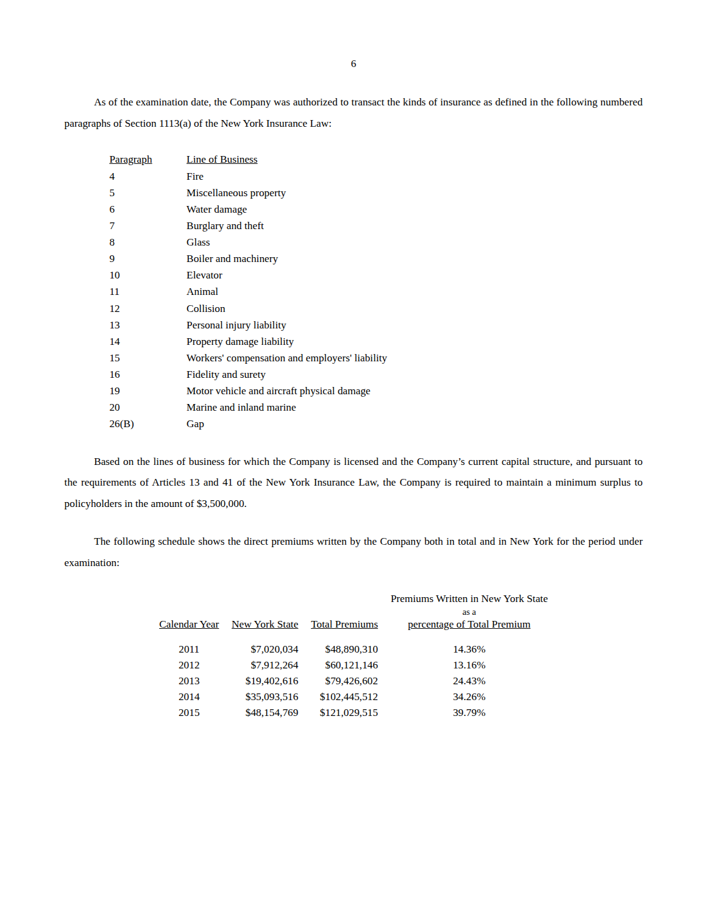6
As of the examination date, the Company was authorized to transact the kinds of insurance as defined in the following numbered paragraphs of Section 1113(a) of the New York Insurance Law:
| Paragraph | Line of Business |
| --- | --- |
| 4 | Fire |
| 5 | Miscellaneous property |
| 6 | Water damage |
| 7 | Burglary and theft |
| 8 | Glass |
| 9 | Boiler and machinery |
| 10 | Elevator |
| 11 | Animal |
| 12 | Collision |
| 13 | Personal injury liability |
| 14 | Property damage liability |
| 15 | Workers' compensation and employers' liability |
| 16 | Fidelity and surety |
| 19 | Motor vehicle and aircraft physical damage |
| 20 | Marine and inland marine |
| 26(B) | Gap |
Based on the lines of business for which the Company is licensed and the Company’s current capital structure, and pursuant to the requirements of Articles 13 and 41 of the New York Insurance Law, the Company is required to maintain a minimum surplus to policyholders in the amount of $3,500,000.
The following schedule shows the direct premiums written by the Company both in total and in New York for the period under examination:
| | | | Premiums Written in New York State |
| --- | --- | --- | --- |
| | | | as a |
| Calendar Year | New York State | Total Premiums | percentage of Total Premium |
| 2011 | $7,020,034 | $48,890,310 | 14.36% |
| 2012 | $7,912,264 | $60,121,146 | 13.16% |
| 2013 | $19,402,616 | $79,426,602 | 24.43% |
| 2014 | $35,093,516 | $102,445,512 | 34.26% |
| 2015 | $48,154,769 | $121,029,515 | 39.79% |